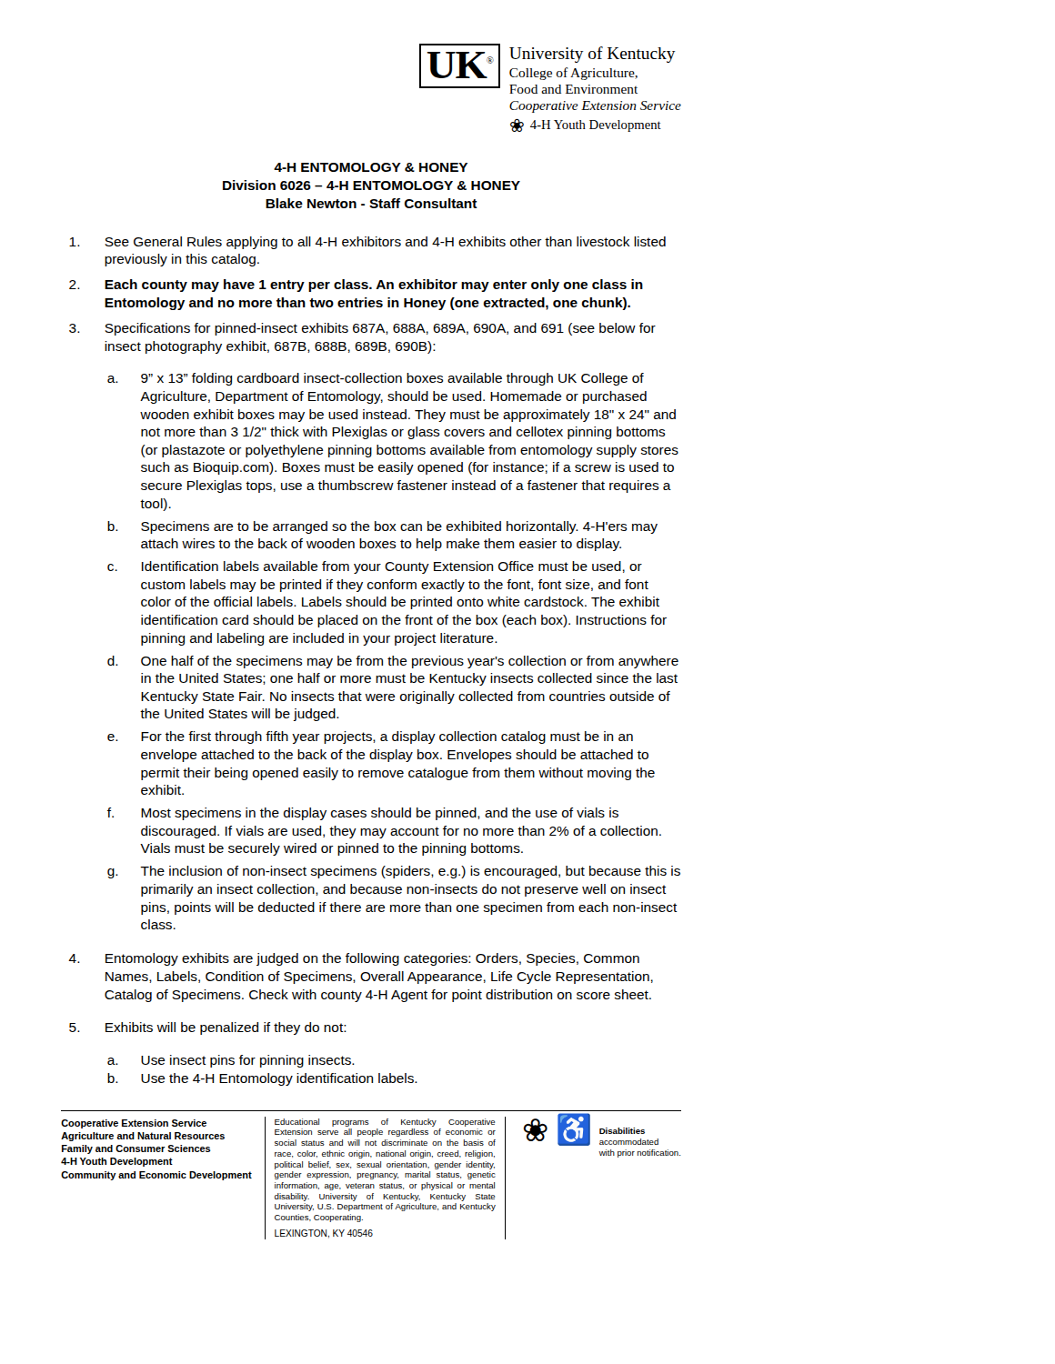UK®
University of Kentucky
College of Agriculture,
Food and Environment
Cooperative Extension Service
❀4-H Youth Development
4-H ENTOMOLOGY & HONEY
Division 6026 – 4-H ENTOMOLOGY & HONEY
Blake Newton - Staff Consultant
See General Rules applying to all 4-H exhibitors and 4-H exhibits other than livestock listed previously in this catalog.
Each county may have 1 entry per class. An exhibitor may enter only one class in Entomology and no more than two entries in Honey (one extracted, one chunk).
Specifications for pinned-insect exhibits 687A, 688A, 689A, 690A, and 691 (see below for insect photography exhibit, 687B, 688B, 689B, 690B):
9” x 13” folding cardboard insect-collection boxes available through UK College of Agriculture, Department of Entomology, should be used. Homemade or purchased wooden exhibit boxes may be used instead. They must be approximately 18" x 24" and not more than 3 1/2" thick with Plexiglas or glass covers and cellotex pinning bottoms (or plastazote or polyethylene pinning bottoms available from entomology supply stores such as Bioquip.com). Boxes must be easily opened (for instance; if a screw is used to secure Plexiglas tops, use a thumbscrew fastener instead of a fastener that requires a tool).
Specimens are to be arranged so the box can be exhibited horizontally. 4-H'ers may attach wires to the back of wooden boxes to help make them easier to display.
Identification labels available from your County Extension Office must be used, or custom labels may be printed if they conform exactly to the font, font size, and font color of the official labels. Labels should be printed onto white cardstock. The exhibit identification card should be placed on the front of the box (each box). Instructions for pinning and labeling are included in your project literature.
One half of the specimens may be from the previous year's collection or from anywhere in the United States; one half or more must be Kentucky insects collected since the last Kentucky State Fair. No insects that were originally collected from countries outside of the United States will be judged.
For the first through fifth year projects, a display collection catalog must be in an envelope attached to the back of the display box. Envelopes should be attached to permit their being opened easily to remove catalogue from them without moving the exhibit.
Most specimens in the display cases should be pinned, and the use of vials is discouraged. If vials are used, they may account for no more than 2% of a collection. Vials must be securely wired or pinned to the pinning bottoms.
The inclusion of non-insect specimens (spiders, e.g.) is encouraged, but because this is primarily an insect collection, and because non-insects do not preserve well on insect pins, points will be deducted if there are more than one specimen from each non-insect class.
Entomology exhibits are judged on the following categories: Orders, Species, Common Names, Labels, Condition of Specimens, Overall Appearance, Life Cycle Representation, Catalog of Specimens. Check with county 4-H Agent for point distribution on score sheet.
Exhibits will be penalized if they do not:
Use insect pins for pinning insects.
Use the 4-H Entomology identification labels.
Cooperative Extension Service
Agriculture and Natural Resources
Family and Consumer Sciences
4-H Youth Development
Community and Economic Development
Educational programs of Kentucky Cooperative Extension serve all people regardless of economic or social status and will not discriminate on the basis of race, color, ethnic origin, national origin, creed, religion, political belief, sex, sexual orientation, gender identity, gender expression, pregnancy, marital status, genetic information, age, veteran status, or physical or mental disability. University of Kentucky, Kentucky State University, U.S. Department of Agriculture, and Kentucky Counties, Cooperating.
LEXINGTON, KY 40546
❀ ♿ Disabilities
accommodated
with prior notification.